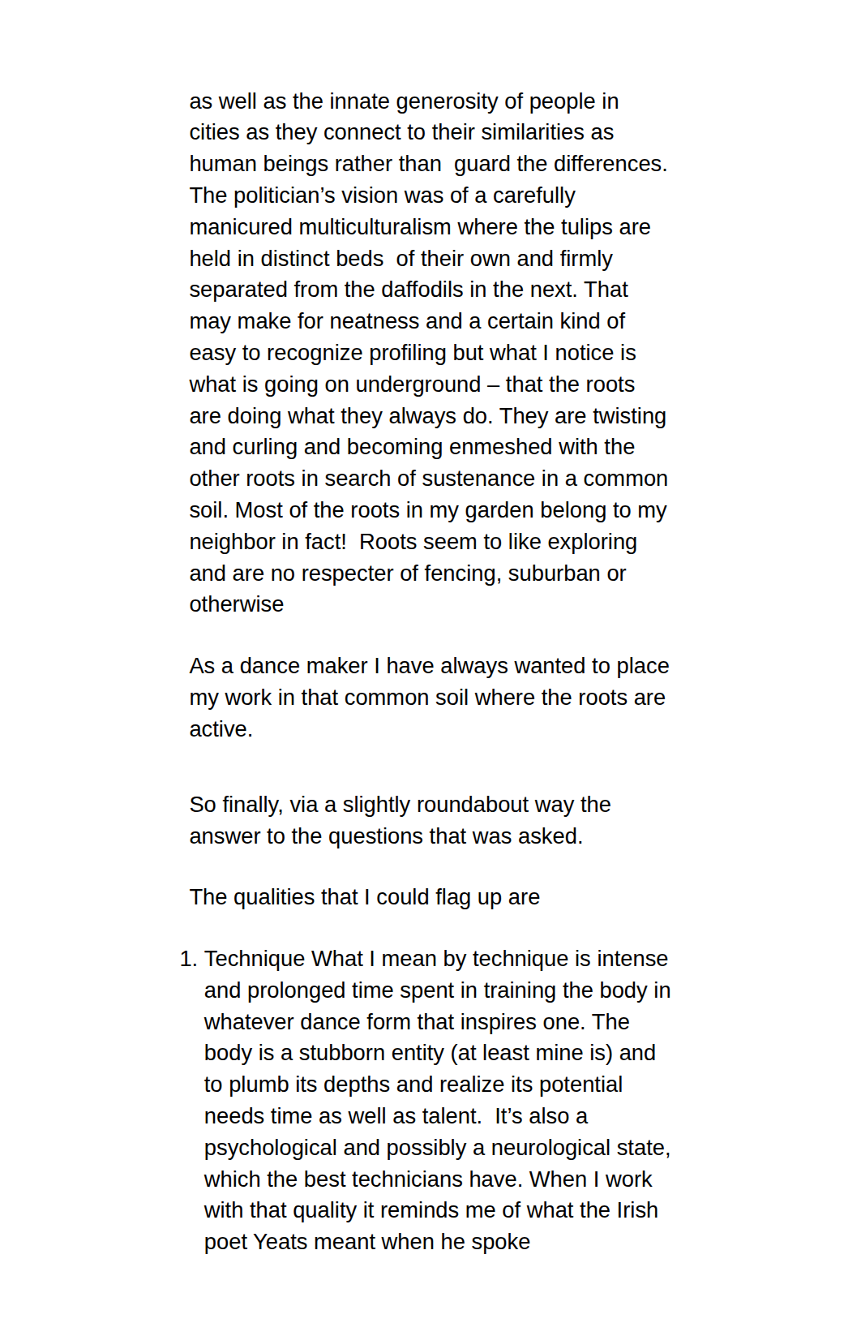as well as the innate generosity of people in cities as they connect to their similarities as human beings rather than guard the differences. The politician’s vision was of a carefully manicured multiculturalism where the tulips are held in distinct beds of their own and firmly separated from the daffodils in the next. That may make for neatness and a certain kind of easy to recognize profiling but what I notice is what is going on underground – that the roots are doing what they always do. They are twisting and curling and becoming enmeshed with the other roots in search of sustenance in a common soil. Most of the roots in my garden belong to my neighbor in fact! Roots seem to like exploring and are no respecter of fencing, suburban or otherwise
As a dance maker I have always wanted to place my work in that common soil where the roots are active.
So finally, via a slightly roundabout way the answer to the questions that was asked.
The qualities that I could flag up are
Technique What I mean by technique is intense and prolonged time spent in training the body in whatever dance form that inspires one. The body is a stubborn entity (at least mine is) and to plumb its depths and realize its potential needs time as well as talent. It’s also a psychological and possibly a neurological state, which the best technicians have. When I work with that quality it reminds me of what the Irish poet Yeats meant when he spoke